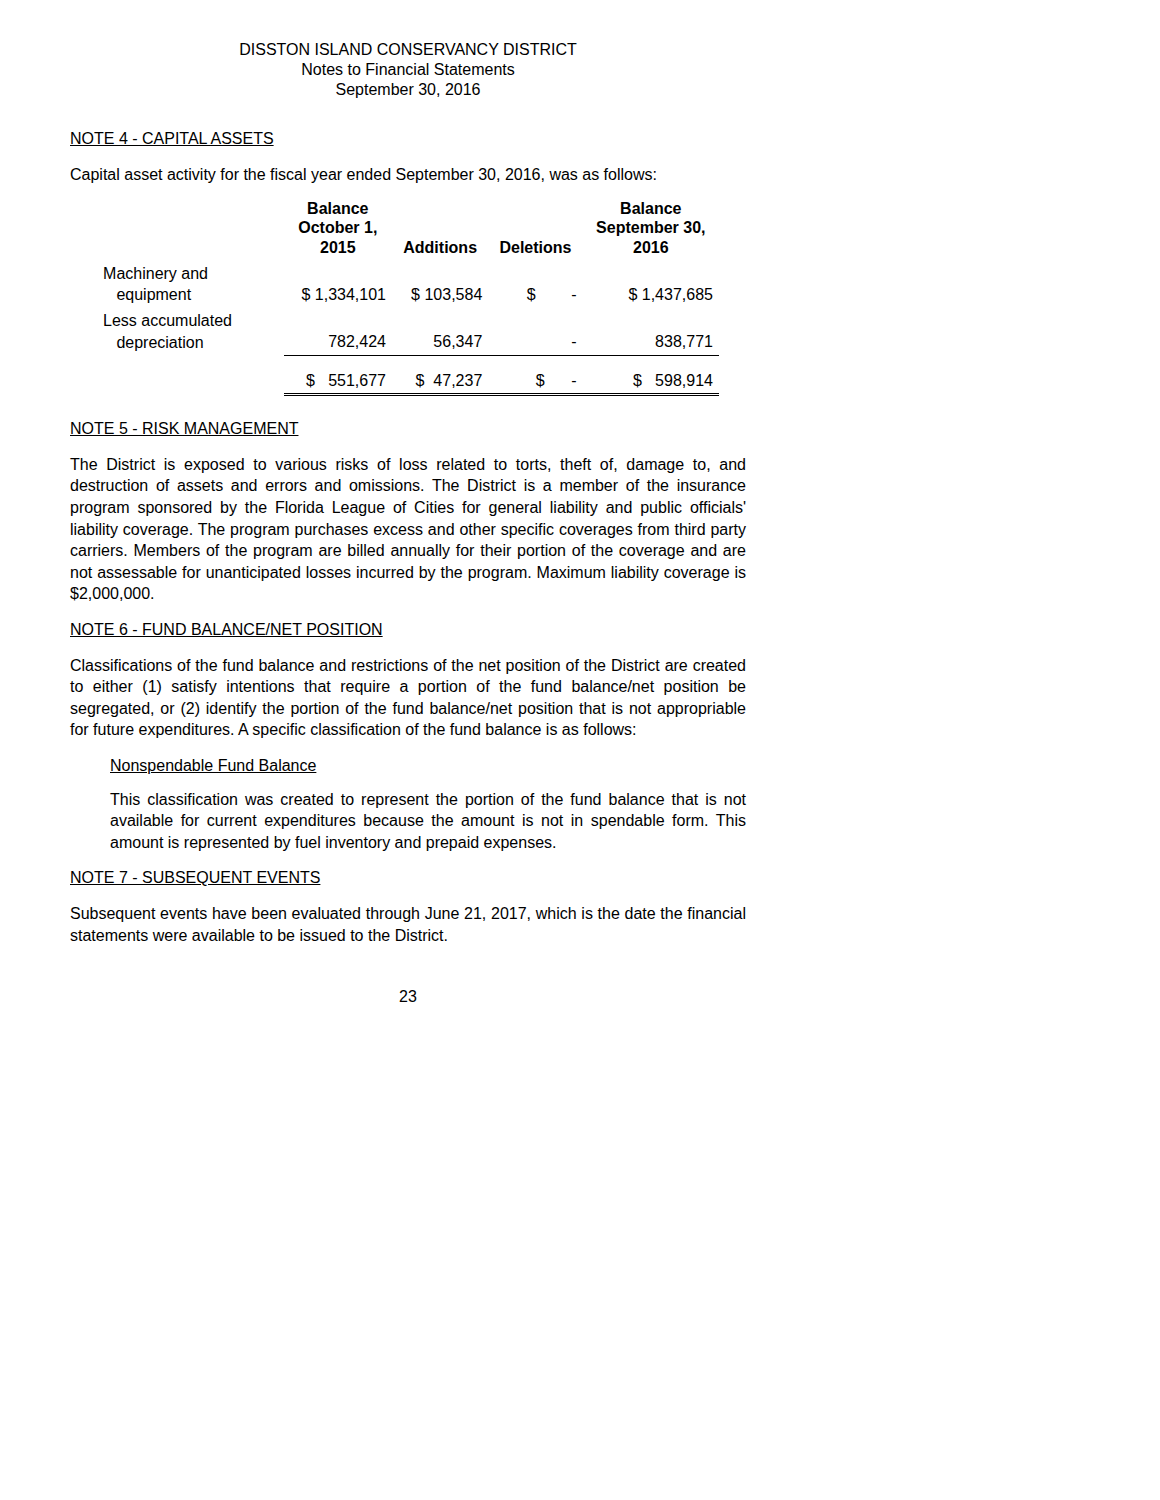DISSTON ISLAND CONSERVANCY DISTRICT
Notes to Financial Statements
September 30, 2016
NOTE 4 - CAPITAL ASSETS
Capital asset activity for the fiscal year ended September 30, 2016, was as follows:
| | Balance October 1, 2015 | Additions | Deletions | Balance September 30, 2016 |
| --- | --- | --- | --- | --- |
| Machinery and equipment | $ 1,334,101 | $ 103,584 | $ - | $ 1,437,685 |
| Less accumulated depreciation | 782,424 | 56,347 | - | 838,771 |
| | $ 551,677 | $ 47,237 | $ - | $ 598,914 |
NOTE 5 - RISK MANAGEMENT
The District is exposed to various risks of loss related to torts, theft of, damage to, and destruction of assets and errors and omissions. The District is a member of the insurance program sponsored by the Florida League of Cities for general liability and public officials' liability coverage. The program purchases excess and other specific coverages from third party carriers. Members of the program are billed annually for their portion of the coverage and are not assessable for unanticipated losses incurred by the program. Maximum liability coverage is $2,000,000.
NOTE 6 - FUND BALANCE/NET POSITION
Classifications of the fund balance and restrictions of the net position of the District are created to either (1) satisfy intentions that require a portion of the fund balance/net position be segregated, or (2) identify the portion of the fund balance/net position that is not appropriable for future expenditures. A specific classification of the fund balance is as follows:
Nonspendable Fund Balance
This classification was created to represent the portion of the fund balance that is not available for current expenditures because the amount is not in spendable form. This amount is represented by fuel inventory and prepaid expenses.
NOTE 7 - SUBSEQUENT EVENTS
Subsequent events have been evaluated through June 21, 2017, which is the date the financial statements were available to be issued to the District.
23